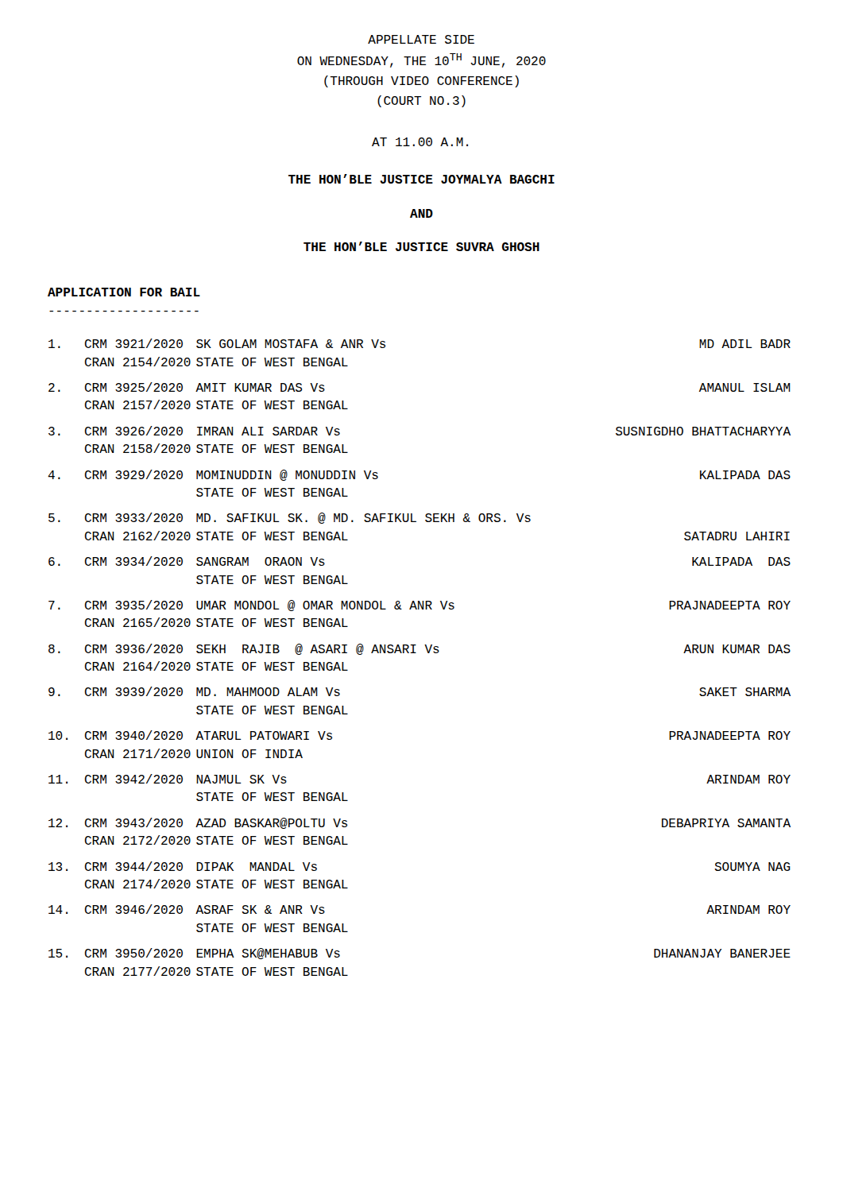APPELLATE SIDE
ON WEDNESDAY, THE 10TH JUNE, 2020
(THROUGH VIDEO CONFERENCE)
(COURT NO.3)
AT 11.00 A.M.
THE HON’BLE JUSTICE JOYMALYA BAGCHI
AND
THE HON’BLE JUSTICE SUVRA GHOSH
APPLICATION FOR BAIL
--------------------
| 1. | CRM 3921/2020 | SK GOLAM MOSTAFA & ANR Vs | MD ADIL BADR |
| | CRAN 2154/2020 | STATE OF WEST BENGAL | |
| 2. | CRM 3925/2020 | AMIT KUMAR DAS Vs | AMANUL ISLAM |
| | CRAN 2157/2020 | STATE OF WEST BENGAL | |
| 3. | CRM 3926/2020 | IMRAN ALI SARDAR Vs | SUSNIGDHO BHATTACHARYYA |
| | CRAN 2158/2020 | STATE OF WEST BENGAL | |
| 4. | CRM 3929/2020 | MOMINUDDIN @ MONUDDIN Vs | KALIPADA DAS |
| | | STATE OF WEST BENGAL | |
| 5. | CRM 3933/2020 | MD. SAFIKUL SK. @ MD. SAFIKUL SEKH & ORS. Vs | |
| | CRAN 2162/2020 | STATE OF WEST BENGAL | SATADRU LAHIRI |
| 6. | CRM 3934/2020 | SANGRAM ORAON Vs | KALIPADA DAS |
| | | STATE OF WEST BENGAL | |
| 7. | CRM 3935/2020 | UMAR MONDOL @ OMAR MONDOL & ANR Vs | PRAJNADEEPTA ROY |
| | CRAN 2165/2020 | STATE OF WEST BENGAL | |
| 8. | CRM 3936/2020 | SEKH RAJIB @ ASARI @ ANSARI Vs | ARUN KUMAR DAS |
| | CRAN 2164/2020 | STATE OF WEST BENGAL | |
| 9. | CRM 3939/2020 | MD. MAHMOOD ALAM Vs | SAKET SHARMA |
| | | STATE OF WEST BENGAL | |
| 10. | CRM 3940/2020 | ATARUL PATOWARI Vs | PRAJNADEEPTA ROY |
| | CRAN 2171/2020 | UNION OF INDIA | |
| 11. | CRM 3942/2020 | NAJMUL SK Vs | ARINDAM ROY |
| | | STATE OF WEST BENGAL | |
| 12. | CRM 3943/2020 | AZAD BASKAR@POLTU Vs | DEBAPRIYA SAMANTA |
| | CRAN 2172/2020 | STATE OF WEST BENGAL | |
| 13. | CRM 3944/2020 | DIPAK MANDAL Vs | SOUMYA NAG |
| | CRAN 2174/2020 | STATE OF WEST BENGAL | |
| 14. | CRM 3946/2020 | ASRAF SK & ANR Vs | ARINDAM ROY |
| | | STATE OF WEST BENGAL | |
| 15. | CRM 3950/2020 | EMPHA SK@MEHABUB Vs | DHANANJAY BANERJEE |
| | CRAN 2177/2020 | STATE OF WEST BENGAL | |